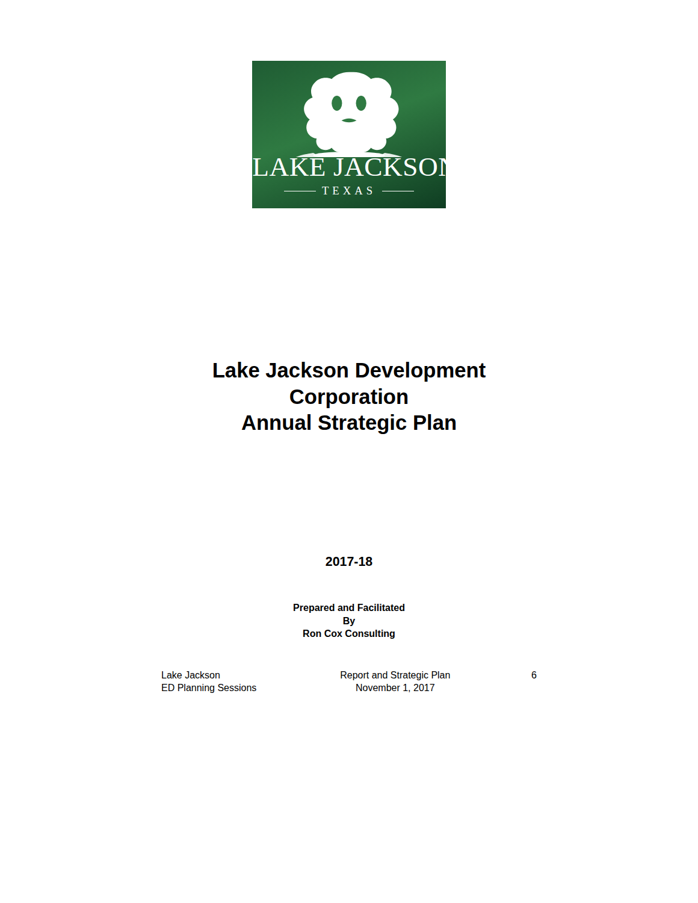LAKE JACKSON
TEXAS
Lake Jackson Development Corporation
Annual Strategic Plan
2017-18
Prepared and Facilitated
By
Ron Cox Consulting
Lake Jackson
ED Planning Sessions
Report and Strategic Plan
November 1, 2017
6